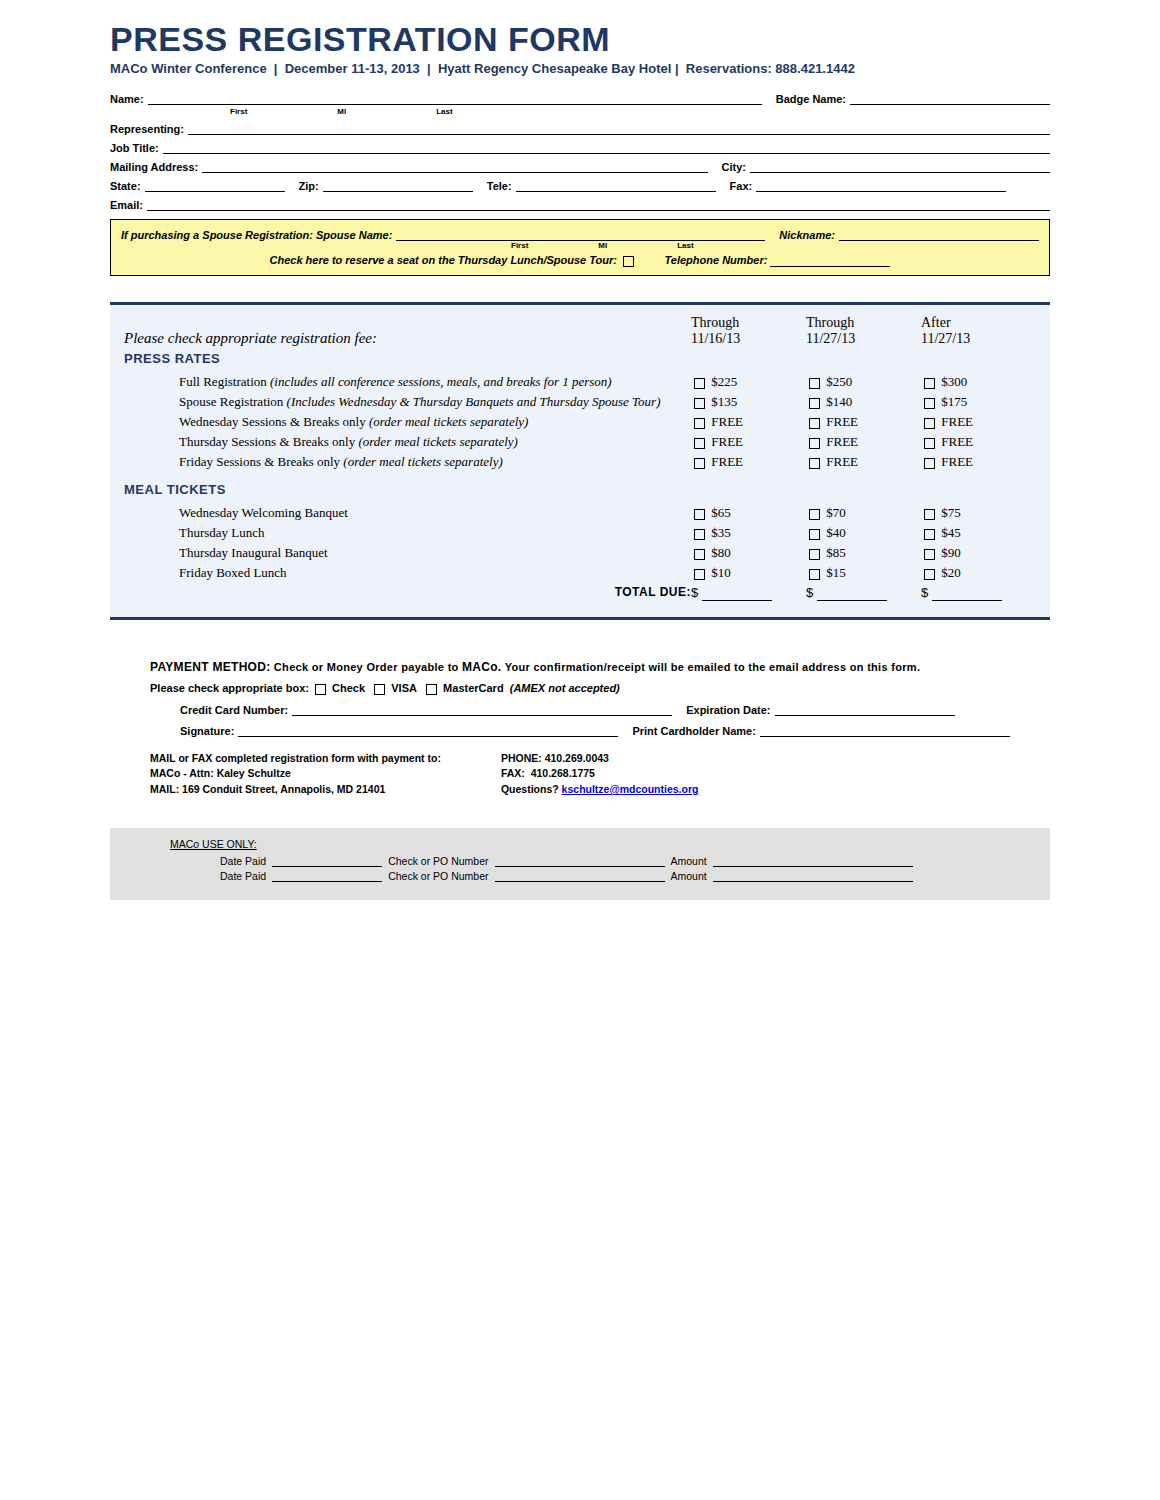Press Registration Form
MACo Winter Conference | December 11-13, 2013 | Hyatt Regency Chesapeake Bay Hotel | Reservations: 888.421.1442
Name: Badge Name:
First MI Last
Representing:
Job Title:
Mailing Address: City:
State: Zip: Tele: Fax:
Email:
If purchasing a Spouse Registration: Spouse Name: Nickname:
First MI Last
Check here to reserve a seat on the Thursday Lunch/Spouse Tour: Telephone Number:
Please check appropriate registration fee:
Through
11/16/13
Through
11/27/13
After
11/27/13
PRESS RATES
| Full Registration (includes all conference sessions, meals, and breaks for 1 person) | $225 | $250 | $300 |
| Spouse Registration (Includes Wednesday & Thursday Banquets and Thursday Spouse Tour) | $135 | $140 | $175 |
| Wednesday Sessions & Breaks only (order meal tickets separately) | FREE | FREE | FREE |
| Thursday Sessions & Breaks only (order meal tickets separately) | FREE | FREE | FREE |
| Friday Sessions & Breaks only (order meal tickets separately) | FREE | FREE | FREE |
MEAL TICKETS
| Wednesday Welcoming Banquet | $65 | $70 | $75 |
| Thursday Lunch | $35 | $40 | $45 |
| Thursday Inaugural Banquet | $80 | $85 | $90 |
| Friday Boxed Lunch | $10 | $15 | $20 |
| TOTAL DUE: | $ | $ | $ |
PAYMENT METHOD: Check or Money Order payable to MACo. Your confirmation/receipt will be emailed to the email address on this form.
Please check appropriate box: Check VISA MasterCard (AMEX not accepted)
Credit Card Number: Expiration Date:
Signature: Print Cardholder Name:
MAIL or FAX completed registration form with payment to:
MACo - Attn: Kaley Schultze
MAIL: 169 Conduit Street, Annapolis, MD 21401
PHONE: 410.269.0043
FAX: 410.268.1775
Questions? kschultze@mdcounties.org
MACo USE ONLY:
Date Paid Check or PO Number Amount
Date Paid Check or PO Number Amount